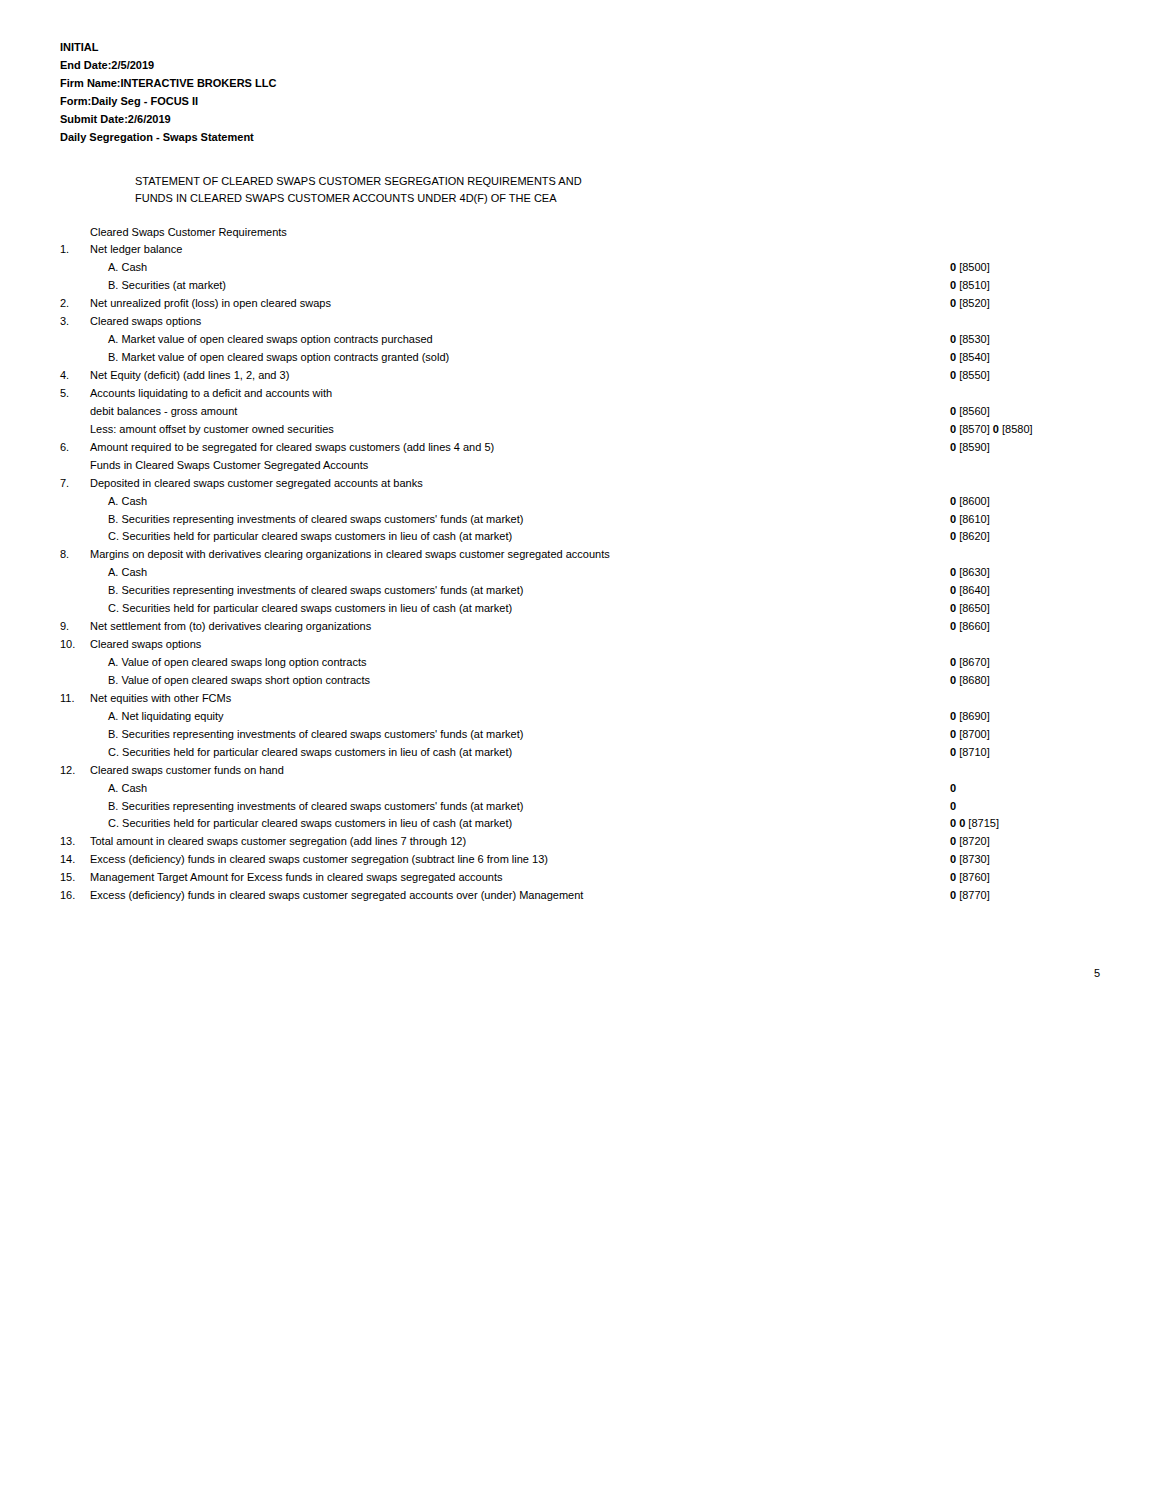INITIAL
End Date:2/5/2019
Firm Name:INTERACTIVE BROKERS LLC
Form:Daily Seg - FOCUS II
Submit Date:2/6/2019
Daily Segregation - Swaps Statement
STATEMENT OF CLEARED SWAPS CUSTOMER SEGREGATION REQUIREMENTS AND
FUNDS IN CLEARED SWAPS CUSTOMER ACCOUNTS UNDER 4D(F) OF THE CEA
| | Cleared Swaps Customer Requirements | |
| 1. | Net ledger balance | |
| | A. Cash | 0 [8500] |
| | B. Securities (at market) | 0 [8510] |
| 2. | Net unrealized profit (loss) in open cleared swaps | 0 [8520] |
| 3. | Cleared swaps options | |
| | A. Market value of open cleared swaps option contracts purchased | 0 [8530] |
| | B. Market value of open cleared swaps option contracts granted (sold) | 0 [8540] |
| 4. | Net Equity (deficit) (add lines 1, 2, and 3) | 0 [8550] |
| 5. | Accounts liquidating to a deficit and accounts with | |
| | debit balances - gross amount | 0 [8560] |
| | Less: amount offset by customer owned securities | 0 [8570] 0 [8580] |
| 6. | Amount required to be segregated for cleared swaps customers (add lines 4 and 5) | 0 [8590] |
| | Funds in Cleared Swaps Customer Segregated Accounts | |
| 7. | Deposited in cleared swaps customer segregated accounts at banks | |
| | A. Cash | 0 [8600] |
| | B. Securities representing investments of cleared swaps customers' funds (at market) | 0 [8610] |
| | C. Securities held for particular cleared swaps customers in lieu of cash (at market) | 0 [8620] |
| 8. | Margins on deposit with derivatives clearing organizations in cleared swaps customer segregated accounts | |
| | A. Cash | 0 [8630] |
| | B. Securities representing investments of cleared swaps customers' funds (at market) | 0 [8640] |
| | C. Securities held for particular cleared swaps customers in lieu of cash (at market) | 0 [8650] |
| 9. | Net settlement from (to) derivatives clearing organizations | 0 [8660] |
| 10. | Cleared swaps options | |
| | A. Value of open cleared swaps long option contracts | 0 [8670] |
| | B. Value of open cleared swaps short option contracts | 0 [8680] |
| 11. | Net equities with other FCMs | |
| | A. Net liquidating equity | 0 [8690] |
| | B. Securities representing investments of cleared swaps customers' funds (at market) | 0 [8700] |
| | C. Securities held for particular cleared swaps customers in lieu of cash (at market) | 0 [8710] |
| 12. | Cleared swaps customer funds on hand | |
| | A. Cash | 0 |
| | B. Securities representing investments of cleared swaps customers' funds (at market) | 0 |
| | C. Securities held for particular cleared swaps customers in lieu of cash (at market) | 0 0 [8715] |
| 13. | Total amount in cleared swaps customer segregation (add lines 7 through 12) | 0 [8720] |
| 14. | Excess (deficiency) funds in cleared swaps customer segregation (subtract line 6 from line 13) | 0 [8730] |
| 15. | Management Target Amount for Excess funds in cleared swaps segregated accounts | 0 [8760] |
| 16. | Excess (deficiency) funds in cleared swaps customer segregated accounts over (under) Management | 0 [8770] |
5